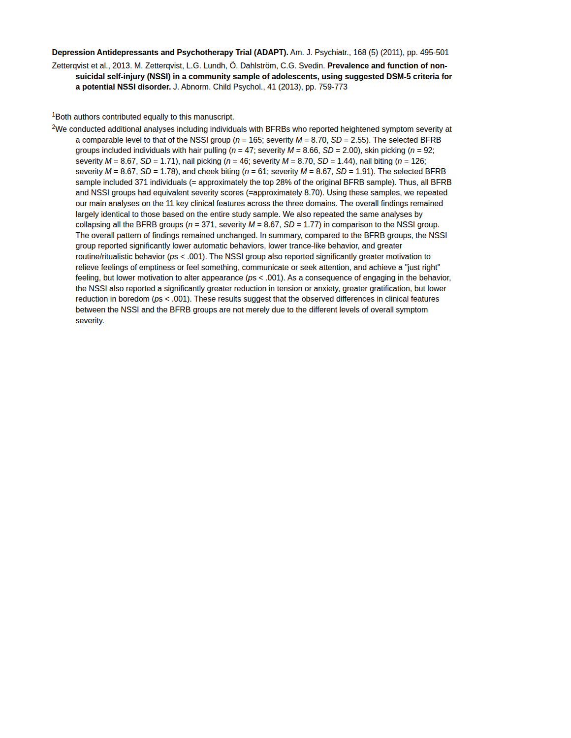Depression Antidepressants and Psychotherapy Trial (ADAPT). Am. J. Psychiatr., 168 (5) (2011), pp. 495-501
Zetterqvist et al., 2013. M. Zetterqvist, L.G. Lundh, Ö. Dahlström, C.G. Svedin. Prevalence and function of non-suicidal self-injury (NSSI) in a community sample of adolescents, using suggested DSM-5 criteria for a potential NSSI disorder. J. Abnorm. Child Psychol., 41 (2013), pp. 759-773
1Both authors contributed equally to this manuscript.
2We conducted additional analyses including individuals with BFRBs who reported heightened symptom severity at a comparable level to that of the NSSI group (n = 165; severity M = 8.70, SD = 2.55). The selected BFRB groups included individuals with hair pulling (n = 47; severity M = 8.66, SD = 2.00), skin picking (n = 92; severity M = 8.67, SD = 1.71), nail picking (n = 46; severity M = 8.70, SD = 1.44), nail biting (n = 126; severity M = 8.67, SD = 1.78), and cheek biting (n = 61; severity M = 8.67, SD = 1.91). The selected BFRB sample included 371 individuals (= approximately the top 28% of the original BFRB sample). Thus, all BFRB and NSSI groups had equivalent severity scores (=approximately 8.70). Using these samples, we repeated our main analyses on the 11 key clinical features across the three domains. The overall findings remained largely identical to those based on the entire study sample. We also repeated the same analyses by collapsing all the BFRB groups (n = 371, severity M = 8.67, SD = 1.77) in comparison to the NSSI group. The overall pattern of findings remained unchanged. In summary, compared to the BFRB groups, the NSSI group reported significantly lower automatic behaviors, lower trance-like behavior, and greater routine/ritualistic behavior (ps < .001). The NSSI group also reported significantly greater motivation to relieve feelings of emptiness or feel something, communicate or seek attention, and achieve a "just right" feeling, but lower motivation to alter appearance (ps < .001). As a consequence of engaging in the behavior, the NSSI also reported a significantly greater reduction in tension or anxiety, greater gratification, but lower reduction in boredom (ps < .001). These results suggest that the observed differences in clinical features between the NSSI and the BFRB groups are not merely due to the different levels of overall symptom severity.